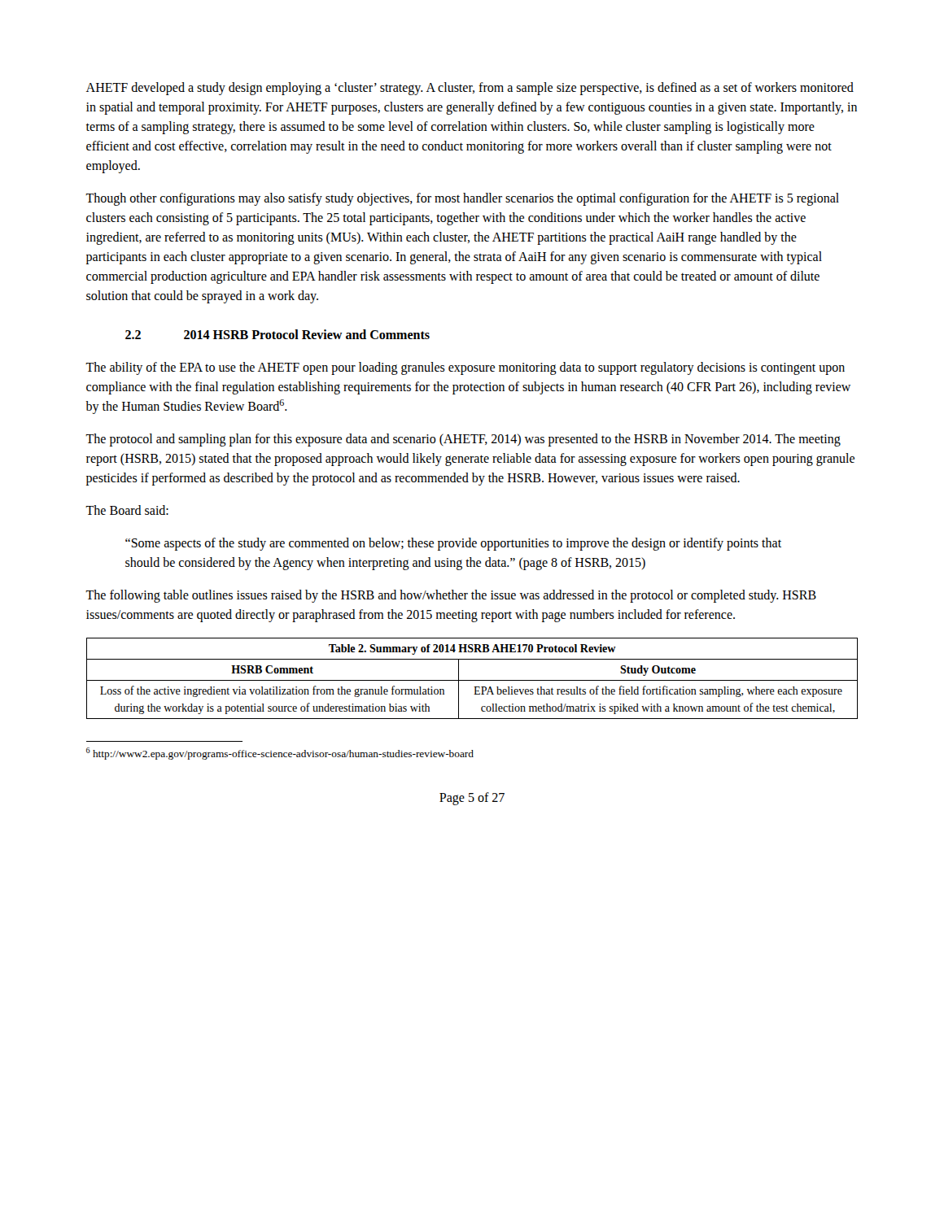AHETF developed a study design employing a ‘cluster’ strategy. A cluster, from a sample size perspective, is defined as a set of workers monitored in spatial and temporal proximity. For AHETF purposes, clusters are generally defined by a few contiguous counties in a given state. Importantly, in terms of a sampling strategy, there is assumed to be some level of correlation within clusters. So, while cluster sampling is logistically more efficient and cost effective, correlation may result in the need to conduct monitoring for more workers overall than if cluster sampling were not employed.
Though other configurations may also satisfy study objectives, for most handler scenarios the optimal configuration for the AHETF is 5 regional clusters each consisting of 5 participants. The 25 total participants, together with the conditions under which the worker handles the active ingredient, are referred to as monitoring units (MUs). Within each cluster, the AHETF partitions the practical AaiH range handled by the participants in each cluster appropriate to a given scenario. In general, the strata of AaiH for any given scenario is commensurate with typical commercial production agriculture and EPA handler risk assessments with respect to amount of area that could be treated or amount of dilute solution that could be sprayed in a work day.
2.22014 HSRB Protocol Review and Comments
The ability of the EPA to use the AHETF open pour loading granules exposure monitoring data to support regulatory decisions is contingent upon compliance with the final regulation establishing requirements for the protection of subjects in human research (40 CFR Part 26), including review by the Human Studies Review Board6.
The protocol and sampling plan for this exposure data and scenario (AHETF, 2014) was presented to the HSRB in November 2014. The meeting report (HSRB, 2015) stated that the proposed approach would likely generate reliable data for assessing exposure for workers open pouring granule pesticides if performed as described by the protocol and as recommended by the HSRB. However, various issues were raised.
The Board said:
“Some aspects of the study are commented on below; these provide opportunities to improve the design or identify points that should be considered by the Agency when interpreting and using the data.” (page 8 of HSRB, 2015)
The following table outlines issues raised by the HSRB and how/whether the issue was addressed in the protocol or completed study. HSRB issues/comments are quoted directly or paraphrased from the 2015 meeting report with page numbers included for reference.
Table 2. Summary of 2014 HSRB AHE170 Protocol Review
| HSRB Comment | Study Outcome |
| --- | --- |
| Loss of the active ingredient via volatilization from the granule formulation during the workday is a potential source of underestimation bias with | EPA believes that results of the field fortification sampling, where each exposure collection method/matrix is spiked with a known amount of the test chemical, |
6 http://www2.epa.gov/programs-office-science-advisor-osa/human-studies-review-board
Page 5 of 27